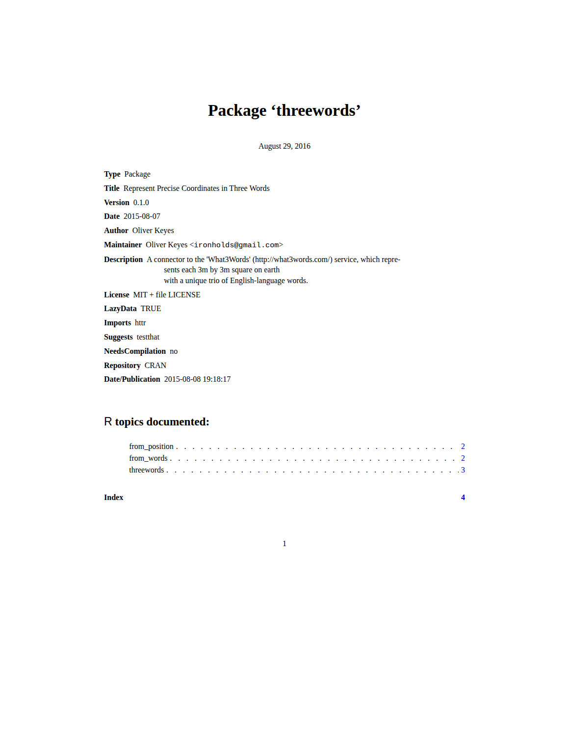Package ‘threewords’
August 29, 2016
Type
Package
Title
Represent Precise Coordinates in Three Words
Version
0.1.0
Date
2015-08-07
Author
Oliver Keyes
Maintainer
Oliver Keyes <ironholds@gmail.com>
Description
A connector to the 'What3Words' (http://what3words.com/) service, which repre-
sents each 3m by 3m square on earth
with a unique trio of English-language words.
License
MIT + file LICENSE
LazyData
TRUE
Imports
httr
Suggests
testthat
NeedsCompilation
no
Repository
CRAN
Date/Publication
2015-08-08 19:18:17
R topics documented:
from_position. . . . . . . . . . . . . . . . . . . . . . . . . . . . . . . . . . . . . . . . . . . . . . . 2
from_words. . . . . . . . . . . . . . . . . . . . . . . . . . . . . . . . . . . . . . . . . . . . . . . . 2
threewords. . . . . . . . . . . . . . . . . . . . . . . . . . . . . . . . . . . . . . . . . . . . . . . . 3
Index 4
1